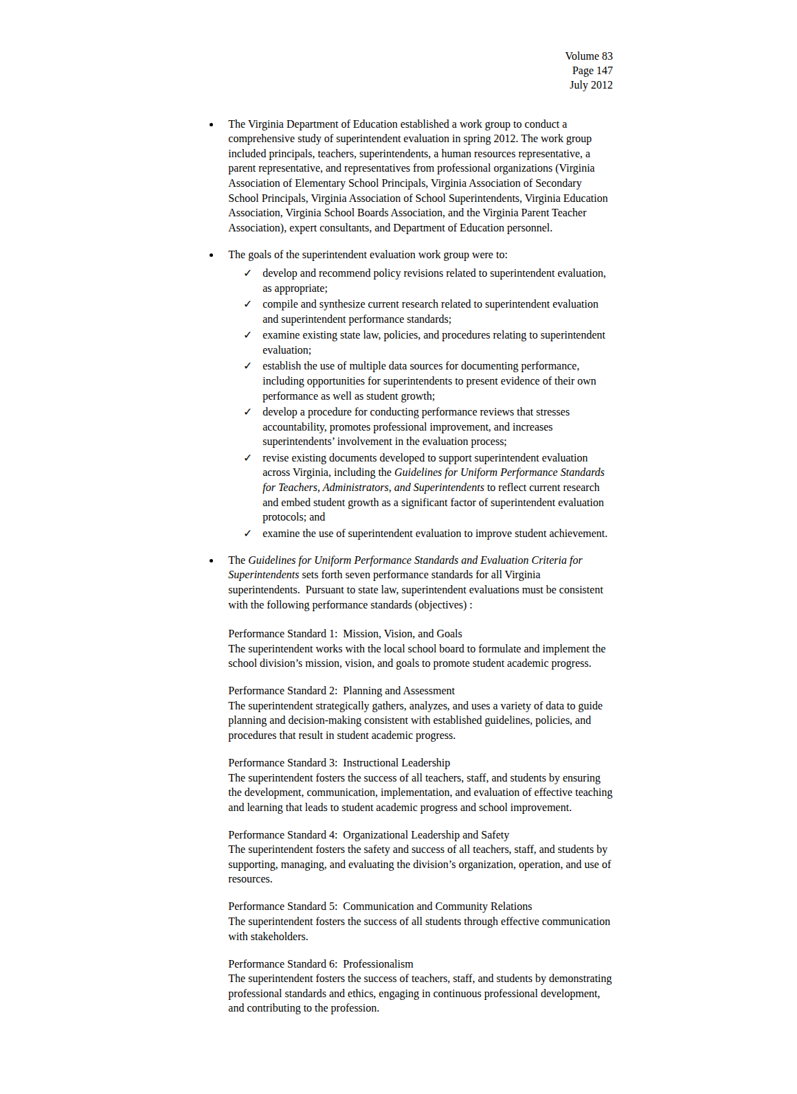Volume 83
Page 147
July 2012
The Virginia Department of Education established a work group to conduct a comprehensive study of superintendent evaluation in spring 2012. The work group included principals, teachers, superintendents, a human resources representative, a parent representative, and representatives from professional organizations (Virginia Association of Elementary School Principals, Virginia Association of Secondary School Principals, Virginia Association of School Superintendents, Virginia Education Association, Virginia School Boards Association, and the Virginia Parent Teacher Association), expert consultants, and Department of Education personnel.
The goals of the superintendent evaluation work group were to:
develop and recommend policy revisions related to superintendent evaluation, as appropriate;
compile and synthesize current research related to superintendent evaluation and superintendent performance standards;
examine existing state law, policies, and procedures relating to superintendent evaluation;
establish the use of multiple data sources for documenting performance, including opportunities for superintendents to present evidence of their own performance as well as student growth;
develop a procedure for conducting performance reviews that stresses accountability, promotes professional improvement, and increases superintendents’ involvement in the evaluation process;
revise existing documents developed to support superintendent evaluation across Virginia, including the Guidelines for Uniform Performance Standards for Teachers, Administrators, and Superintendents to reflect current research and embed student growth as a significant factor of superintendent evaluation protocols; and
examine the use of superintendent evaluation to improve student achievement.
The Guidelines for Uniform Performance Standards and Evaluation Criteria for Superintendents sets forth seven performance standards for all Virginia superintendents. Pursuant to state law, superintendent evaluations must be consistent with the following performance standards (objectives) :
Performance Standard 1: Mission, Vision, and Goals
The superintendent works with the local school board to formulate and implement the school division’s mission, vision, and goals to promote student academic progress.
Performance Standard 2: Planning and Assessment
The superintendent strategically gathers, analyzes, and uses a variety of data to guide planning and decision-making consistent with established guidelines, policies, and procedures that result in student academic progress.
Performance Standard 3: Instructional Leadership
The superintendent fosters the success of all teachers, staff, and students by ensuring the development, communication, implementation, and evaluation of effective teaching and learning that leads to student academic progress and school improvement.
Performance Standard 4: Organizational Leadership and Safety
The superintendent fosters the safety and success of all teachers, staff, and students by supporting, managing, and evaluating the division’s organization, operation, and use of resources.
Performance Standard 5: Communication and Community Relations
The superintendent fosters the success of all students through effective communication with stakeholders.
Performance Standard 6: Professionalism
The superintendent fosters the success of teachers, staff, and students by demonstrating professional standards and ethics, engaging in continuous professional development, and contributing to the profession.